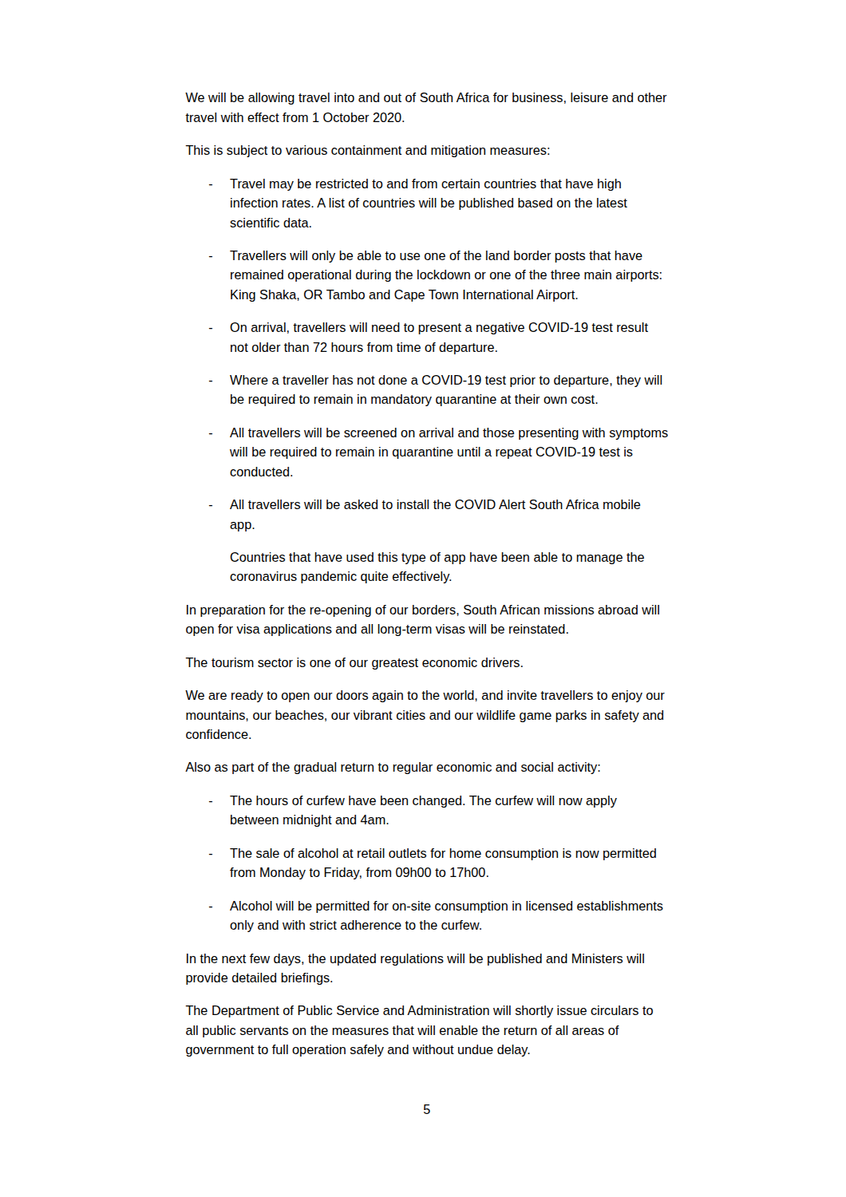We will be allowing travel into and out of South Africa for business, leisure and other travel with effect from 1 October 2020.
This is subject to various containment and mitigation measures:
Travel may be restricted to and from certain countries that have high infection rates. A list of countries will be published based on the latest scientific data.
Travellers will only be able to use one of the land border posts that have remained operational during the lockdown or one of the three main airports: King Shaka, OR Tambo and Cape Town International Airport.
On arrival, travellers will need to present a negative COVID-19 test result not older than 72 hours from time of departure.
Where a traveller has not done a COVID-19 test prior to departure, they will be required to remain in mandatory quarantine at their own cost.
All travellers will be screened on arrival and those presenting with symptoms will be required to remain in quarantine until a repeat COVID-19 test is conducted.
All travellers will be asked to install the COVID Alert South Africa mobile app.
Countries that have used this type of app have been able to manage the coronavirus pandemic quite effectively.
In preparation for the re-opening of our borders, South African missions abroad will open for visa applications and all long-term visas will be reinstated.
The tourism sector is one of our greatest economic drivers.
We are ready to open our doors again to the world, and invite travellers to enjoy our mountains, our beaches, our vibrant cities and our wildlife game parks in safety and confidence.
Also as part of the gradual return to regular economic and social activity:
The hours of curfew have been changed. The curfew will now apply between midnight and 4am.
The sale of alcohol at retail outlets for home consumption is now permitted from Monday to Friday, from 09h00 to 17h00.
Alcohol will be permitted for on-site consumption in licensed establishments only and with strict adherence to the curfew.
In the next few days, the updated regulations will be published and Ministers will provide detailed briefings.
The Department of Public Service and Administration will shortly issue circulars to all public servants on the measures that will enable the return of all areas of government to full operation safely and without undue delay.
5